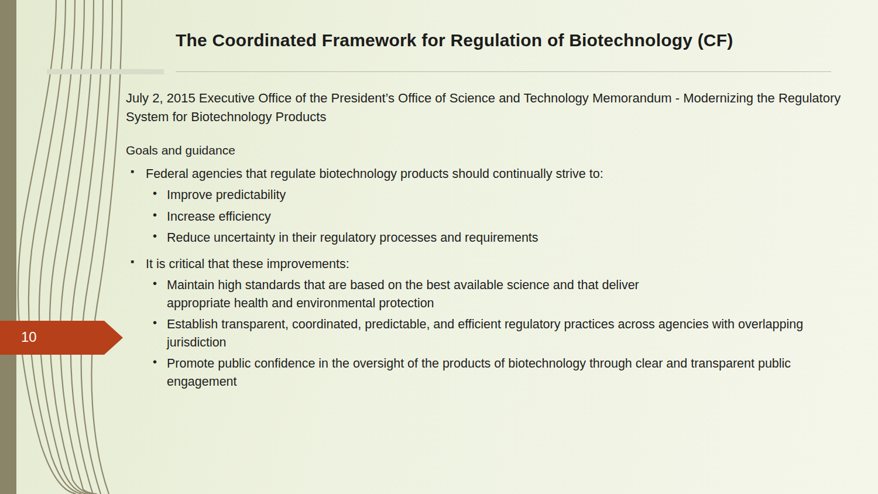The Coordinated Framework for Regulation of Biotechnology (CF)
July 2, 2015 Executive Office of the President’s Office of Science and Technology Memorandum - Modernizing the Regulatory System for Biotechnology Products
Goals and guidance
Federal agencies that regulate biotechnology products should continually strive to:
Improve predictability
Increase efficiency
Reduce uncertainty in their regulatory processes and requirements
It is critical that these improvements:
Maintain high standards that are based on the best available science and that deliver
appropriate health and environmental protection
Establish transparent, coordinated, predictable, and efficient regulatory practices across agencies with overlapping jurisdiction
Promote public confidence in the oversight of the products of biotechnology through clear and transparent public engagement
10